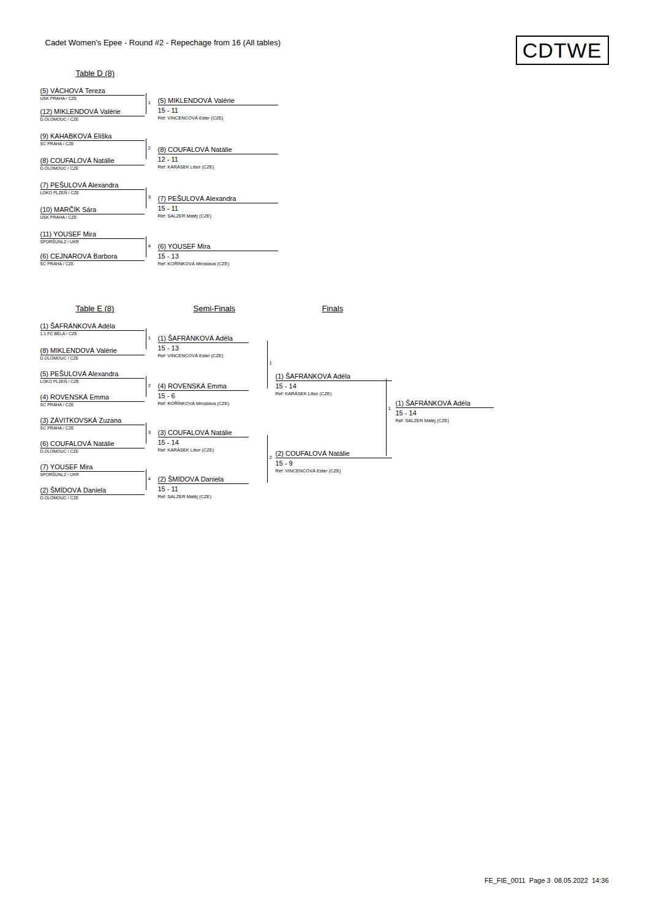Cadet Women's Epee - Round #2 - Repechage from 16 (All tables)
CDTWE
Table D (8)
(5) VÁCHOVÁ Tereza
USK PRAHA / CZE
(12) MIKLENDOVÁ Valérie
D.OLOMOUC / CZE
1
(5) MIKLENDOVÁ Valérie
15 - 11
Ref: VINCENCOVÁ Ester (CZE)
(9) KAHABKOVÁ Eliška
SC PRAHA / CZE
(8) COUFALOVÁ Natálie
D.OLOMOUC / CZE
2
(8) COUFALOVÁ Natálie
12 - 11
Ref: KARÁSEK Libor (CZE)
(7) PEŠULOVÁ Alexandra
LOKO PLZEŇ / CZE
(10) MARČÍK Sára
USK PRAHA / CZE
3
(7) PEŠULOVÁ Alexandra
15 - 11
Ref: SALZER Matěj (CZE)
(11) YOUSEF Mira
SPORŠÜNLZ / UKR
(6) CEJNAROVÁ Barbora
SC PRAHA / CZE
4
(6) YOUSEF Mira
15 - 13
Ref: KOŘÍNKOVÁ Miroslava (CZE)
Table E (8)
Semi-Finals
Finals
(1) ŠAFRÁNKOVÁ Adéla
1.1.FC BĚLÁ / CZE
(8) MIKLENDOVÁ Valérie
D.OLOMOUC / CZE
1
(1) ŠAFRÁNKOVÁ Adéla
15 - 13
Ref: VINCENCOVÁ Ester (CZE)
(5) PEŠULOVÁ Alexandra
LOKO PLZEŇ / CZE
(4) ROVENSKÁ Emma
SC PRAHA / CZE
2
(4) ROVENSKÁ Emma
15 - 6
Ref: KOŘÍNKOVÁ Miroslava (CZE)
(3) ZÁVITKOVSKÁ Zuzana
SC PRAHA / CZE
(6) COUFALOVÁ Natálie
D.OLOMOUC / CZE
3
(3) COUFALOVÁ Natálie
15 - 14
Ref: KARÁSEK Libor (CZE)
(7) YOUSEF Mira
SPORŠÜNLZ / UKR
(2) ŠMÍDOVÁ Daniela
D.OLOMOUC / CZE
4
(2) ŠMÍDOVÁ Daniela
15 - 11
Ref: SALZER Matěj (CZE)
1
(1) ŠAFRÁNKOVÁ Adéla
15 - 14
Ref: KARÁSEK Libor (CZE)
2
(2) COUFALOVÁ Natálie
15 - 9
Ref: VINCENCOVÁ Ester (CZE)
1
(1) ŠAFRÁNKOVÁ Adéla
15 - 14
Ref: SALZER Matěj (CZE)
FE_FIE_0011 Page 3 08.05.2022 14:36